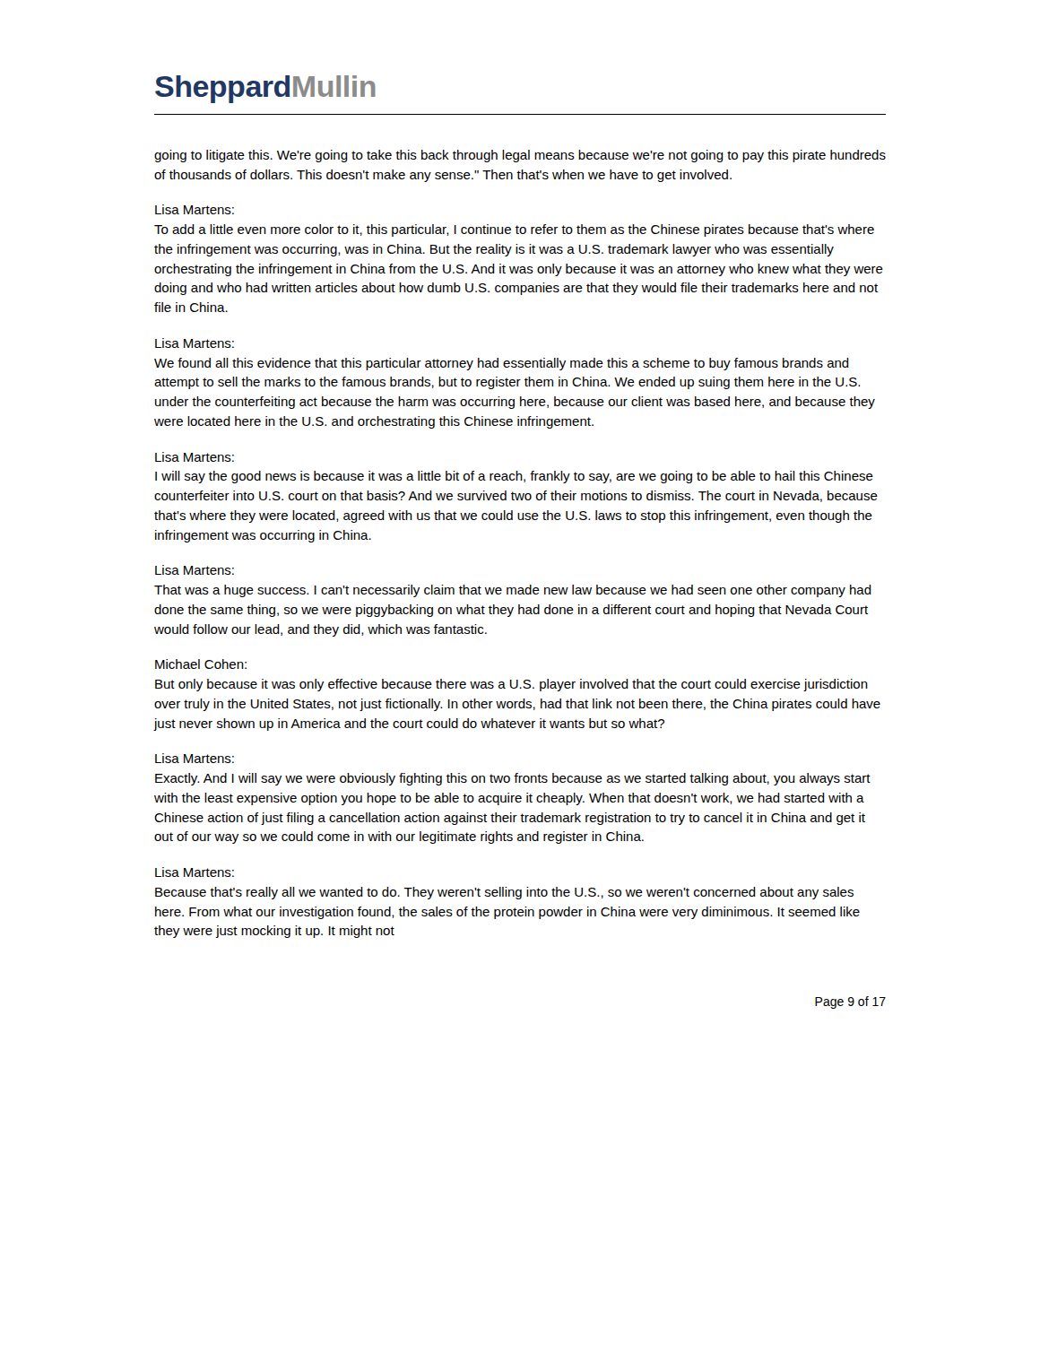Sheppard Mullin
going to litigate this. We're going to take this back through legal means because we're not going to pay this pirate hundreds of thousands of dollars. This doesn't make any sense." Then that's when we have to get involved.
Lisa Martens:
To add a little even more color to it, this particular, I continue to refer to them as the Chinese pirates because that's where the infringement was occurring, was in China. But the reality is it was a U.S. trademark lawyer who was essentially orchestrating the infringement in China from the U.S. And it was only because it was an attorney who knew what they were doing and who had written articles about how dumb U.S. companies are that they would file their trademarks here and not file in China.
Lisa Martens:
We found all this evidence that this particular attorney had essentially made this a scheme to buy famous brands and attempt to sell the marks to the famous brands, but to register them in China. We ended up suing them here in the U.S. under the counterfeiting act because the harm was occurring here, because our client was based here, and because they were located here in the U.S. and orchestrating this Chinese infringement.
Lisa Martens:
I will say the good news is because it was a little bit of a reach, frankly to say, are we going to be able to hail this Chinese counterfeiter into U.S. court on that basis? And we survived two of their motions to dismiss. The court in Nevada, because that's where they were located, agreed with us that we could use the U.S. laws to stop this infringement, even though the infringement was occurring in China.
Lisa Martens:
That was a huge success. I can't necessarily claim that we made new law because we had seen one other company had done the same thing, so we were piggybacking on what they had done in a different court and hoping that Nevada Court would follow our lead, and they did, which was fantastic.
Michael Cohen:
But only because it was only effective because there was a U.S. player involved that the court could exercise jurisdiction over truly in the United States, not just fictionally. In other words, had that link not been there, the China pirates could have just never shown up in America and the court could do whatever it wants but so what?
Lisa Martens:
Exactly. And I will say we were obviously fighting this on two fronts because as we started talking about, you always start with the least expensive option you hope to be able to acquire it cheaply. When that doesn't work, we had started with a Chinese action of just filing a cancellation action against their trademark registration to try to cancel it in China and get it out of our way so we could come in with our legitimate rights and register in China.
Lisa Martens:
Because that's really all we wanted to do. They weren't selling into the U.S., so we weren't concerned about any sales here. From what our investigation found, the sales of the protein powder in China were very diminimous. It seemed like they were just mocking it up. It might not
Page 9 of 17